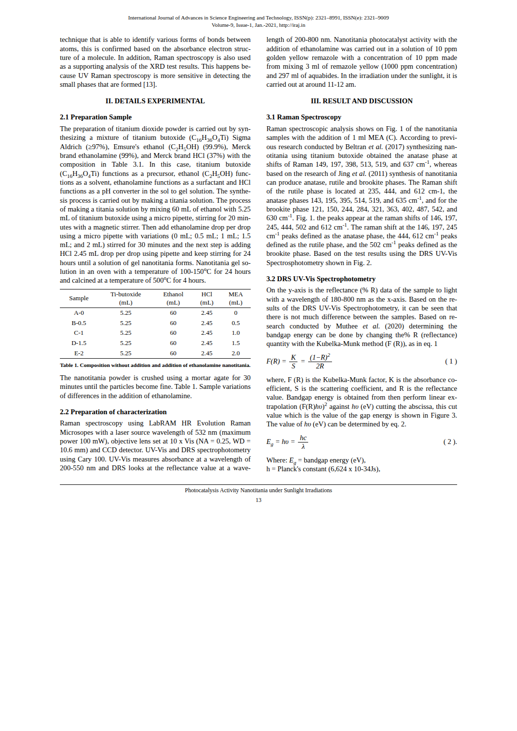International Journal of Advances in Science Engineering and Technology, ISSN(p): 2321–8991, ISSN(e): 2321–9009
Volume-9, Issue-1, Jan.-2021, http://iraj.in
technique that is able to identify various forms of bonds between atoms, this is confirmed based on the absorbance electron structure of a molecule. In addition, Raman spectroscopy is also used as a supporting analysis of the XRD test results. This happens because UV Raman spectroscopy is more sensitive in detecting the small phases that are formed [13].
II. DETAILS EXPERIMENTAL
2.1 Preparation Sample
The preparation of titanium dioxide powder is carried out by synthesizing a mixture of titanium butoxide (C16H36O4Ti) Sigma Aldrich (≥97%), Emsure's ethanol (C2H5OH) (99.9%), Merck brand ethanolamine (99%), and Merck brand HCl (37%) with the composition in Table 3.1. In this case, titanium butoxide (C16H36O4Ti) functions as a precursor, ethanol (C2H5OH) functions as a solvent, ethanolamine functions as a surfactant and HCl functions as a pH converter in the sol to gel solution. The synthesis process is carried out by making a titania solution. The process of making a titania solution by mixing 60 mL of ethanol with 5.25 mL of titanium butoxide using a micro pipette, stirring for 20 minutes with a magnetic stirrer. Then add ethanolamine drop per drop using a micro pipette with variations (0 mL; 0.5 mL; 1 mL; 1.5 mL; and 2 mL) stirred for 30 minutes and the next step is adding HCl 2.45 mL drop per drop using pipette and keep stirring for 24 hours until a solution of gel nanotitania forms. Nanotitania gel solution in an oven with a temperature of 100-150oC for 24 hours and calcined at a temperature of 500oC for 4 hours.
| Sample | Ti-butoxide (mL) | Ethanol (mL) | HCl (mL) | MEA (mL) |
| --- | --- | --- | --- | --- |
| A-0 | 5.25 | 60 | 2.45 | 0 |
| B-0.5 | 5.25 | 60 | 2.45 | 0.5 |
| C-1 | 5.25 | 60 | 2.45 | 1.0 |
| D-1.5 | 5.25 | 60 | 2.45 | 1.5 |
| E-2 | 5.25 | 60 | 2.45 | 2.0 |
Table 1. Composition without addition and addition of ethanolamine nanotitania.
The nanotitania powder is crushed using a mortar agate for 30 minutes until the particles become fine. Table 1. Sample variations of differences in the addition of ethanolamine.
2.2 Preparation of characterization
Raman spectroscopy using LabRAM HR Evolution Raman Microsopes with a laser source wavelength of 532 nm (maximum power 100 mW), objective lens set at 10 x Vis (NA = 0.25, WD = 10.6 mm) and CCD detector. UV-Vis and DRS spectrophotometry using Cary 100. UV-Vis measures absorbance at a wavelength of 200-550 nm and DRS looks at the reflectance value at a wavelength of 200-800 nm. Nanotitania photocatalyst activity with the addition of ethanolamine was carried out in a solution of 10 ppm golden yellow remazole with a concentration of 10 ppm made from mixing 3 ml of remazole yellow (1000 ppm concentration) and 297 ml of aquabides. In the irradiation under the sunlight, it is carried out at around 11-12 am.
III. RESULT AND DISCUSSION
3.1 Raman Spectroscopy
Raman spectroscopic analysis shows on Fig. 1 of the nanotitania samples with the addition of 1 ml MEA (C). According to previous research conducted by Beltran et al. (2017) synthesizing nanotitania using titanium butoxide obtained the anatase phase at shifts of Raman 149, 197, 398, 513, 519, and 637 cm-1, whereas based on the research of Jing et al. (2011) synthesis of nanotitania can produce anatase, rutile and brookite phases. The Raman shift of the rutile phase is located at 235, 444, and 612 cm-1, the anatase phases 143, 195, 395, 514, 519, and 635 cm-1, and for the brookite phase 121, 150, 244, 284, 321, 363, 402, 487, 542, and 630 cm-1. Fig. 1. the peaks appear at the raman shifts of 146, 197, 245, 444, 502 and 612 cm-1. The raman shift at the 146, 197, 245 cm-1 peaks defined as the anatase phase, the 444, 612 cm-1 peaks defined as the rutile phase, and the 502 cm-1 peaks defined as the brookite phase. Based on the test results using the DRS UV-Vis Spectrosphotometry shown in Fig. 2.
3.2 DRS UV-Vis Spectrophotometry
On the y-axis is the reflectance (% R) data of the sample to light with a wavelength of 180-800 nm as the x-axis. Based on the results of the DRS UV-Vis Spectrophotometry, it can be seen that there is not much difference between the samples. Based on research conducted by Muthee et al. (2020) determining the bandgap energy can be done by changing the% R (reflectance) quantity with the Kubelka-Munk method (F (R)), as in eq. 1
F(R) = KS = (1−R)22R ( 1 )
where, F (R) is the Kubelka-Munk factor, K is the absorbance coefficient, S is the scattering coefficient, and R is the reflectance value. Bandgap energy is obtained from then perform linear extrapolation (F(R)hυ)2 against hυ (eV) cutting the abscissa, this cut value which is the value of the gap energy is shown in Figure 3. The value of hυ (eV) can be determined by eq. 2.
Eg = hυ = hc λ ( 2 ).
Where: Eg = bandgap energy (eV),
h = Planck's constant (6,624 x 10-34Js),
Photocatalysis Activity Nanotitania under Sunlight Irradiations
13